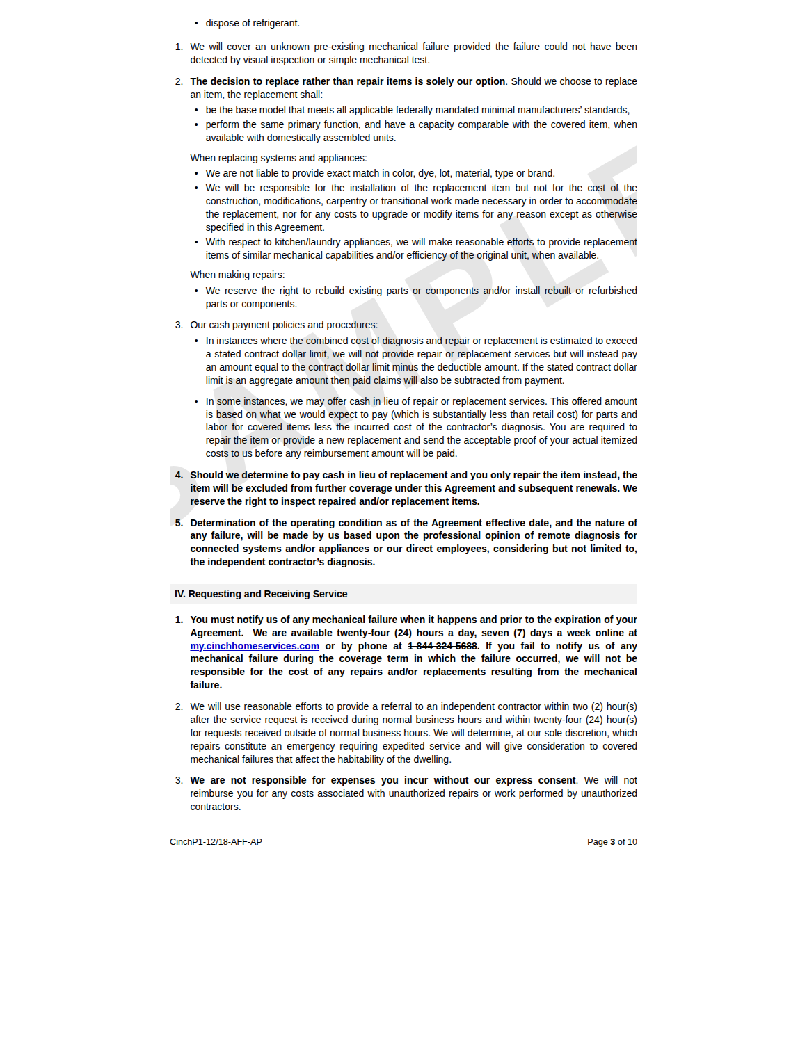SAMPLE
dispose of refrigerant.
We will cover an unknown pre-existing mechanical failure provided the failure could not have been detected by visual inspection or simple mechanical test.
The decision to replace rather than repair items is solely our option. Should we choose to replace an item, the replacement shall:
be the base model that meets all applicable federally mandated minimal manufacturers’ standards,
perform the same primary function, and have a capacity comparable with the covered item, when available with domestically assembled units.
When replacing systems and appliances:
We are not liable to provide exact match in color, dye, lot, material, type or brand.
We will be responsible for the installation of the replacement item but not for the cost of the construction, modifications, carpentry or transitional work made necessary in order to accommodate the replacement, nor for any costs to upgrade or modify items for any reason except as otherwise specified in this Agreement.
With respect to kitchen/laundry appliances, we will make reasonable efforts to provide replacement items of similar mechanical capabilities and/or efficiency of the original unit, when available.
When making repairs:
We reserve the right to rebuild existing parts or components and/or install rebuilt or refurbished parts or components.
Our cash payment policies and procedures:
In instances where the combined cost of diagnosis and repair or replacement is estimated to exceed a stated contract dollar limit, we will not provide repair or replacement services but will instead pay an amount equal to the contract dollar limit minus the deductible amount. If the stated contract dollar limit is an aggregate amount then paid claims will also be subtracted from payment.
In some instances, we may offer cash in lieu of repair or replacement services. This offered amount is based on what we would expect to pay (which is substantially less than retail cost) for parts and labor for covered items less the incurred cost of the contractor’s diagnosis. You are required to repair the item or provide a new replacement and send the acceptable proof of your actual itemized costs to us before any reimbursement amount will be paid.
Should we determine to pay cash in lieu of replacement and you only repair the item instead, the item will be excluded from further coverage under this Agreement and subsequent renewals. We reserve the right to inspect repaired and/or replacement items.
Determination of the operating condition as of the Agreement effective date, and the nature of any failure, will be made by us based upon the professional opinion of remote diagnosis for connected systems and/or appliances or our direct employees, considering but not limited to, the independent contractor’s diagnosis.
IV. Requesting and Receiving Service
You must notify us of any mechanical failure when it happens and prior to the expiration of your Agreement. We are available twenty-four (24) hours a day, seven (7) days a week online at my.cinchhomeservices.com or by phone at 1-844-324-5688. If you fail to notify us of any mechanical failure during the coverage term in which the failure occurred, we will not be responsible for the cost of any repairs and/or replacements resulting from the mechanical failure.
We will use reasonable efforts to provide a referral to an independent contractor within two (2) hour(s) after the service request is received during normal business hours and within twenty-four (24) hour(s) for requests received outside of normal business hours. We will determine, at our sole discretion, which repairs constitute an emergency requiring expedited service and will give consideration to covered mechanical failures that affect the habitability of the dwelling.
We are not responsible for expenses you incur without our express consent. We will not reimburse you for any costs associated with unauthorized repairs or work performed by unauthorized contractors.
CinchP1-12/18-AFF-AP
Page 3 of 10